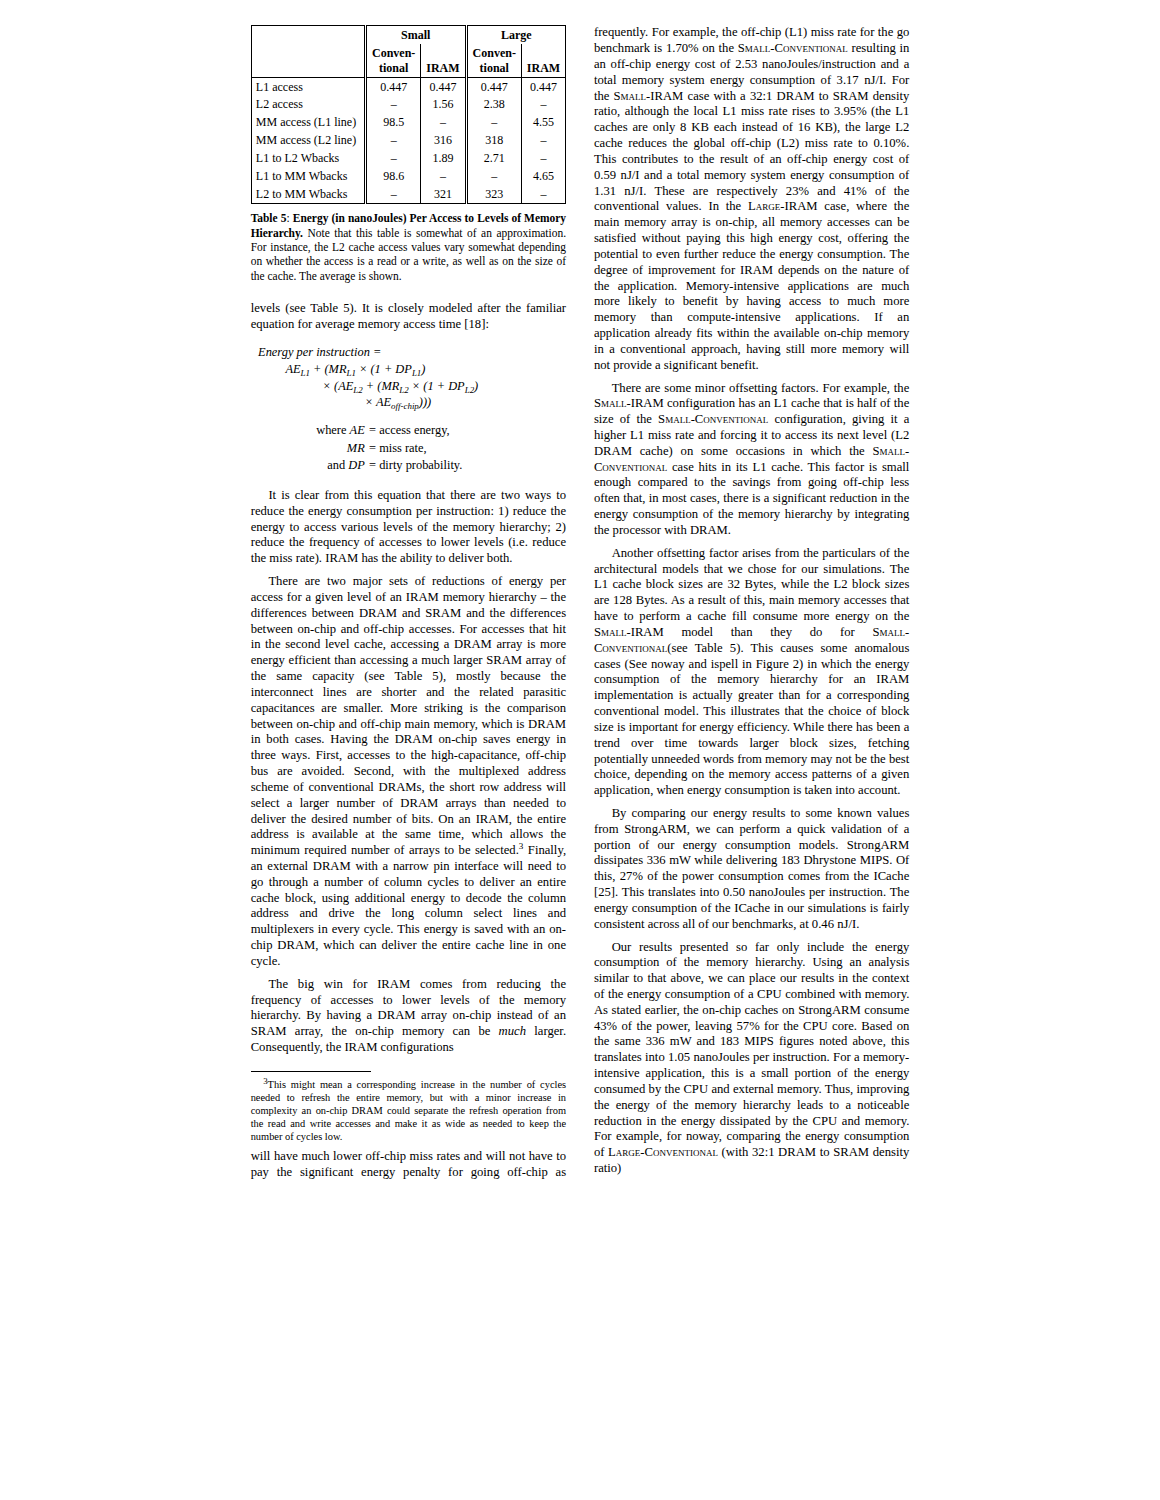| | Small | Large |
| | Conven- tional | IRAM | Conven- tional | IRAM |
| L1 access | 0.447 | 0.447 | 0.447 | 0.447 |
| L2 access | – | 1.56 | 2.38 | – |
| MM access (L1 line) | 98.5 | – | – | 4.55 |
| MM access (L2 line) | – | 316 | 318 | – |
| L1 to L2 Wbacks | – | 1.89 | 2.71 | – |
| L1 to MM Wbacks | 98.6 | – | – | 4.65 |
| L2 to MM Wbacks | – | 321 | 323 | – |
Table 5: Energy (in nanoJoules) Per Access to Levels of Memory Hierarchy. Note that this table is somewhat of an approximation. For instance, the L2 cache access values vary somewhat depending on whether the access is a read or a write, as well as on the size of the cache. The average is shown.
levels (see Table 5). It is closely modeled after the familiar equation for average memory access time [18]:
Energy per instruction = AEL1 + (MRL1 × (1 + DPL1) × (AEL2 + (MRL2 × (1 + DPL2) × AEoff-chip)))
where AE= access energy, MR= miss rate, and DP= dirty probability.
It is clear from this equation that there are two ways to reduce the energy consumption per instruction: 1) reduce the energy to access various levels of the memory hierarchy; 2) reduce the frequency of accesses to lower levels (i.e. reduce the miss rate). IRAM has the ability to deliver both.
There are two major sets of reductions of energy per access for a given level of an IRAM memory hierarchy – the differences between DRAM and SRAM and the differences between on-chip and off-chip accesses. For accesses that hit in the second level cache, accessing a DRAM array is more energy efficient than accessing a much larger SRAM array of the same capacity (see Table 5), mostly because the interconnect lines are shorter and the related parasitic capacitances are smaller. More striking is the comparison between on-chip and off-chip main memory, which is DRAM in both cases. Having the DRAM on-chip saves energy in three ways. First, accesses to the high-capacitance, off-chip bus are avoided. Second, with the multiplexed address scheme of conventional DRAMs, the short row address will select a larger number of DRAM arrays than needed to deliver the desired number of bits. On an IRAM, the entire address is available at the same time, which allows the minimum required number of arrays to be selected.3 Finally, an external DRAM with a narrow pin interface will need to go through a number of column cycles to deliver an entire cache block, using additional energy to decode the column address and drive the long column select lines and multiplexers in every cycle. This energy is saved with an on-chip DRAM, which can deliver the entire cache line in one cycle.
The big win for IRAM comes from reducing the frequency of accesses to lower levels of the memory hierarchy. By having a DRAM array on-chip instead of an SRAM array, the on-chip memory can be much larger. Consequently, the IRAM configurations
3This might mean a corresponding increase in the number of cycles needed to refresh the entire memory, but with a minor increase in complexity an on-chip DRAM could separate the refresh operation from the read and write accesses and make it as wide as needed to keep the number of cycles low.
will have much lower off-chip miss rates and will not have to pay the significant energy penalty for going off-chip as frequently. For example, the off-chip (L1) miss rate for the go benchmark is 1.70% on the Small-Conventional resulting in an off-chip energy cost of 2.53 nanoJoules/instruction and a total memory system energy consumption of 3.17 nJ/I. For the Small-IRAM case with a 32:1 DRAM to SRAM density ratio, although the local L1 miss rate rises to 3.95% (the L1 caches are only 8 KB each instead of 16 KB), the large L2 cache reduces the global off-chip (L2) miss rate to 0.10%. This contributes to the result of an off-chip energy cost of 0.59 nJ/I and a total memory system energy consumption of 1.31 nJ/I. These are respectively 23% and 41% of the conventional values. In the Large-IRAM case, where the main memory array is on-chip, all memory accesses can be satisfied without paying this high energy cost, offering the potential to even further reduce the energy consumption. The degree of improvement for IRAM depends on the nature of the application. Memory-intensive applications are much more likely to benefit by having access to much more memory than compute-intensive applications. If an application already fits within the available on-chip memory in a conventional approach, having still more memory will not provide a significant benefit.
There are some minor offsetting factors. For example, the Small-IRAM configuration has an L1 cache that is half of the size of the Small-Conventional configuration, giving it a higher L1 miss rate and forcing it to access its next level (L2 DRAM cache) on some occasions in which the Small-Conventional case hits in its L1 cache. This factor is small enough compared to the savings from going off-chip less often that, in most cases, there is a significant reduction in the energy consumption of the memory hierarchy by integrating the processor with DRAM.
Another offsetting factor arises from the particulars of the architectural models that we chose for our simulations. The L1 cache block sizes are 32 Bytes, while the L2 block sizes are 128 Bytes. As a result of this, main memory accesses that have to perform a cache fill consume more energy on the Small-IRAM model than they do for Small-Conventional(see Table 5). This causes some anomalous cases (See noway and ispell in Figure 2) in which the energy consumption of the memory hierarchy for an IRAM implementation is actually greater than for a corresponding conventional model. This illustrates that the choice of block size is important for energy efficiency. While there has been a trend over time towards larger block sizes, fetching potentially unneeded words from memory may not be the best choice, depending on the memory access patterns of a given application, when energy consumption is taken into account.
By comparing our energy results to some known values from StrongARM, we can perform a quick validation of a portion of our energy consumption models. StrongARM dissipates 336 mW while delivering 183 Dhrystone MIPS. Of this, 27% of the power consumption comes from the ICache [25]. This translates into 0.50 nanoJoules per instruction. The energy consumption of the ICache in our simulations is fairly consistent across all of our benchmarks, at 0.46 nJ/I.
Our results presented so far only include the energy consumption of the memory hierarchy. Using an analysis similar to that above, we can place our results in the context of the energy consumption of a CPU combined with memory. As stated earlier, the on-chip caches on StrongARM consume 43% of the power, leaving 57% for the CPU core. Based on the same 336 mW and 183 MIPS figures noted above, this translates into 1.05 nanoJoules per instruction. For a memory-intensive application, this is a small portion of the energy consumed by the CPU and external memory. Thus, improving the energy of the memory hierarchy leads to a noticeable reduction in the energy dissipated by the CPU and memory. For example, for noway, comparing the energy consumption of Large-Conventional (with 32:1 DRAM to SRAM density ratio)